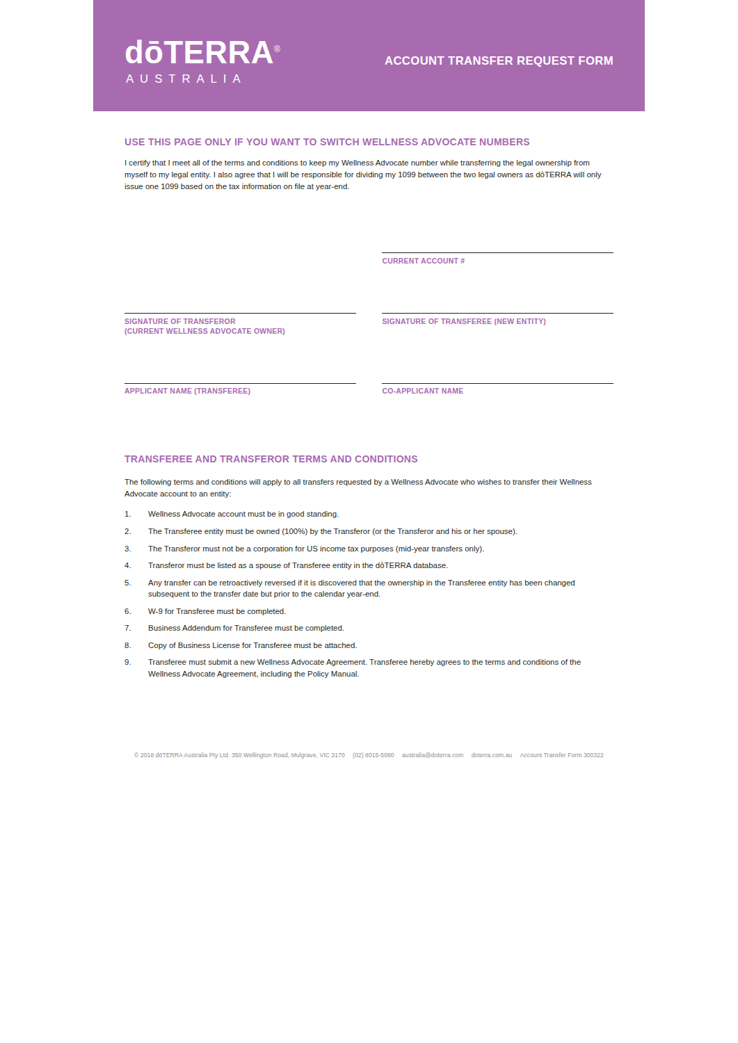dōTERRA®
AUSTRALIA
ACCOUNT TRANSFER REQUEST FORM
Use this page only if you want to switch Wellness Advocate numbers
I certify that I meet all of the terms and conditions to keep my Wellness Advocate number while transferring the legal ownership from myself to my legal entity. I also agree that I will be responsible for dividing my 1099 between the two legal owners as dōTERRA will only issue one 1099 based on the tax information on file at year-end.
Current Account #
Signature of Transferor
(Current Wellness Advocate Owner)
Signature of Transferee (New Entity)
Applicant Name (Transferee)
Co-Applicant Name
Transferee and Transferor Terms and Conditions
The following terms and conditions will apply to all transfers requested by a Wellness Advocate who wishes to transfer their Wellness Advocate account to an entity:
Wellness Advocate account must be in good standing.
The Transferee entity must be owned (100%) by the Transferor (or the Transferor and his or her spouse).
The Transferor must not be a corporation for US income tax purposes (mid-year transfers only).
Transferor must be listed as a spouse of Transferee entity in the dōTERRA database.
Any transfer can be retroactively reversed if it is discovered that the ownership in the Transferee entity has been changed subsequent to the transfer date but prior to the calendar year-end.
W-9 for Transferee must be completed.
Business Addendum for Transferee must be completed.
Copy of Business License for Transferee must be attached.
Transferee must submit a new Wellness Advocate Agreement. Transferee hereby agrees to the terms and conditions of the Wellness Advocate Agreement, including the Policy Manual.
© 2018 dōTERRA Australia Pty Ltd. 350 Wellington Road, Mulgrave, VIC 3170 (02) 8015-5080 australia@doterra.com doterra.com.au Account Transfer Form 300322